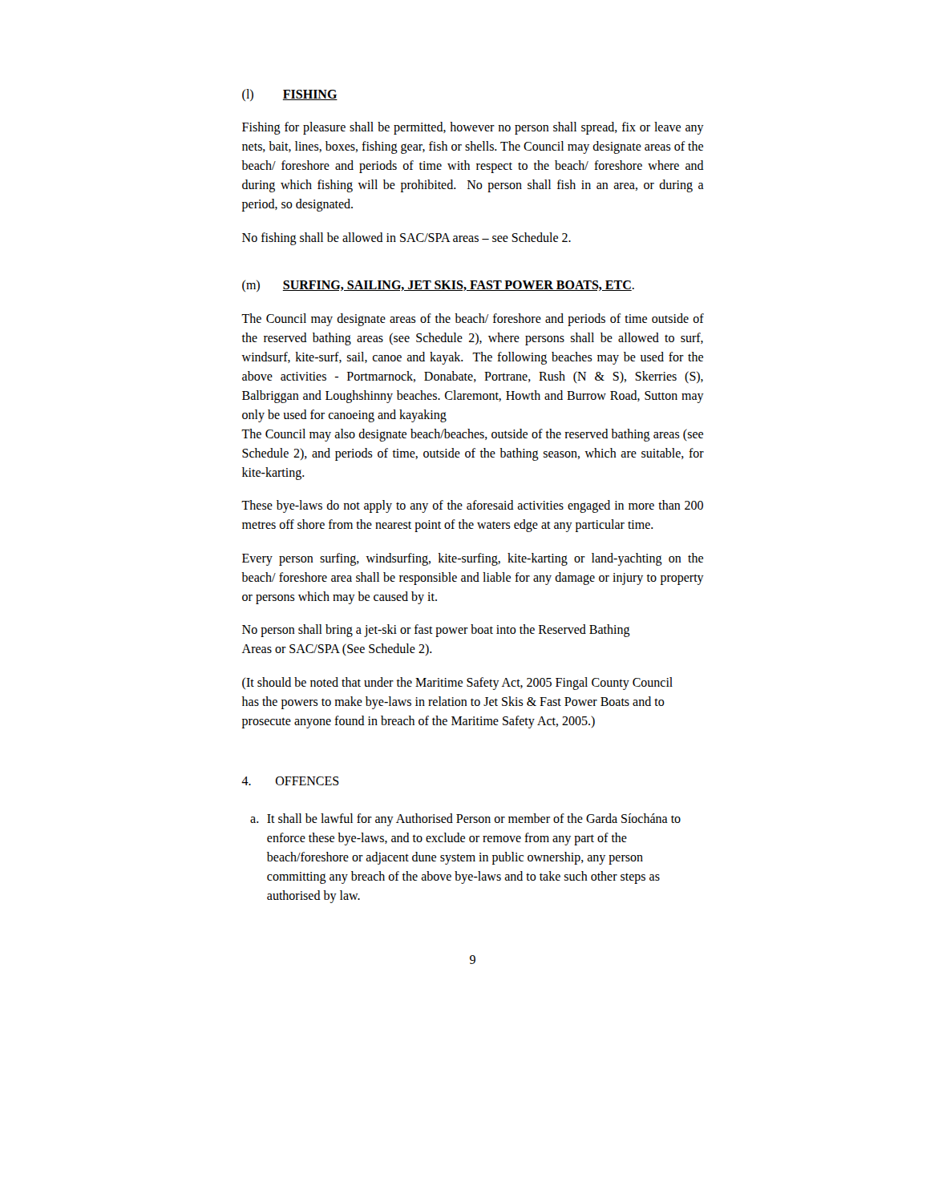(l) FISHING
Fishing for pleasure shall be permitted, however no person shall spread, fix or leave any nets, bait, lines, boxes, fishing gear, fish or shells. The Council may designate areas of the beach/ foreshore and periods of time with respect to the beach/ foreshore where and during which fishing will be prohibited. No person shall fish in an area, or during a period, so designated.
No fishing shall be allowed in SAC/SPA areas – see Schedule 2.
(m) SURFING, SAILING, JET SKIS, FAST POWER BOATS, ETC.
The Council may designate areas of the beach/ foreshore and periods of time outside of the reserved bathing areas (see Schedule 2), where persons shall be allowed to surf, windsurf, kite-surf, sail, canoe and kayak. The following beaches may be used for the above activities - Portmarnock, Donabate, Portrane, Rush (N & S), Skerries (S), Balbriggan and Loughshinny beaches. Claremont, Howth and Burrow Road, Sutton may only be used for canoeing and kayaking
The Council may also designate beach/beaches, outside of the reserved bathing areas (see Schedule 2), and periods of time, outside of the bathing season, which are suitable, for kite-karting.
These bye-laws do not apply to any of the aforesaid activities engaged in more than 200 metres off shore from the nearest point of the waters edge at any particular time.
Every person surfing, windsurfing, kite-surfing, kite-karting or land-yachting on the beach/ foreshore area shall be responsible and liable for any damage or injury to property or persons which may be caused by it.
No person shall bring a jet-ski or fast power boat into the Reserved Bathing
Areas or SAC/SPA (See Schedule 2).
(It should be noted that under the Maritime Safety Act, 2005 Fingal County Council
has the powers to make bye-laws in relation to Jet Skis & Fast Power Boats and to
prosecute anyone found in breach of the Maritime Safety Act, 2005.)
4. OFFENCES
It shall be lawful for any Authorised Person or member of the Garda Síochána to enforce these bye-laws, and to exclude or remove from any part of the beach/foreshore or adjacent dune system in public ownership, any person committing any breach of the above bye-laws and to take such other steps as authorised by law.
9